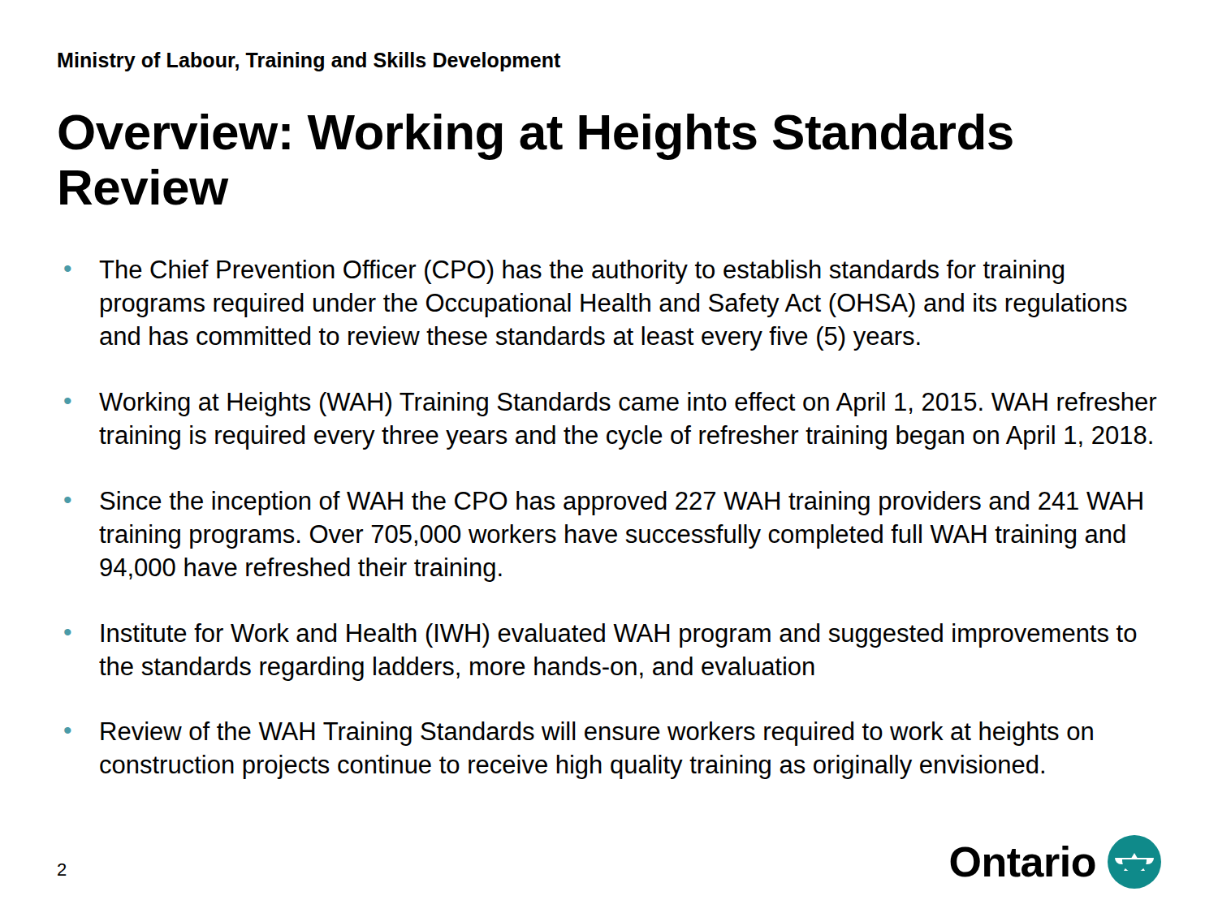Ministry of Labour, Training and Skills Development
Overview: Working at Heights Standards Review
The Chief Prevention Officer (CPO) has the authority to establish standards for training programs required under the Occupational Health and Safety Act (OHSA) and its regulations and has committed to review these standards at least every five (5) years.
Working at Heights (WAH) Training Standards came into effect on April 1, 2015. WAH refresher training is required every three years and the cycle of refresher training began on April 1, 2018.
Since the inception of WAH the CPO has approved 227 WAH training providers and 241 WAH training programs. Over 705,000 workers have successfully completed full WAH training and 94,000 have refreshed their training.
Institute for Work and Health (IWH) evaluated WAH program and suggested improvements to the standards regarding ladders, more hands-on, and evaluation
Review of the WAH Training Standards will ensure workers required to work at heights on construction projects continue to receive high quality training as originally envisioned.
2
Ontario